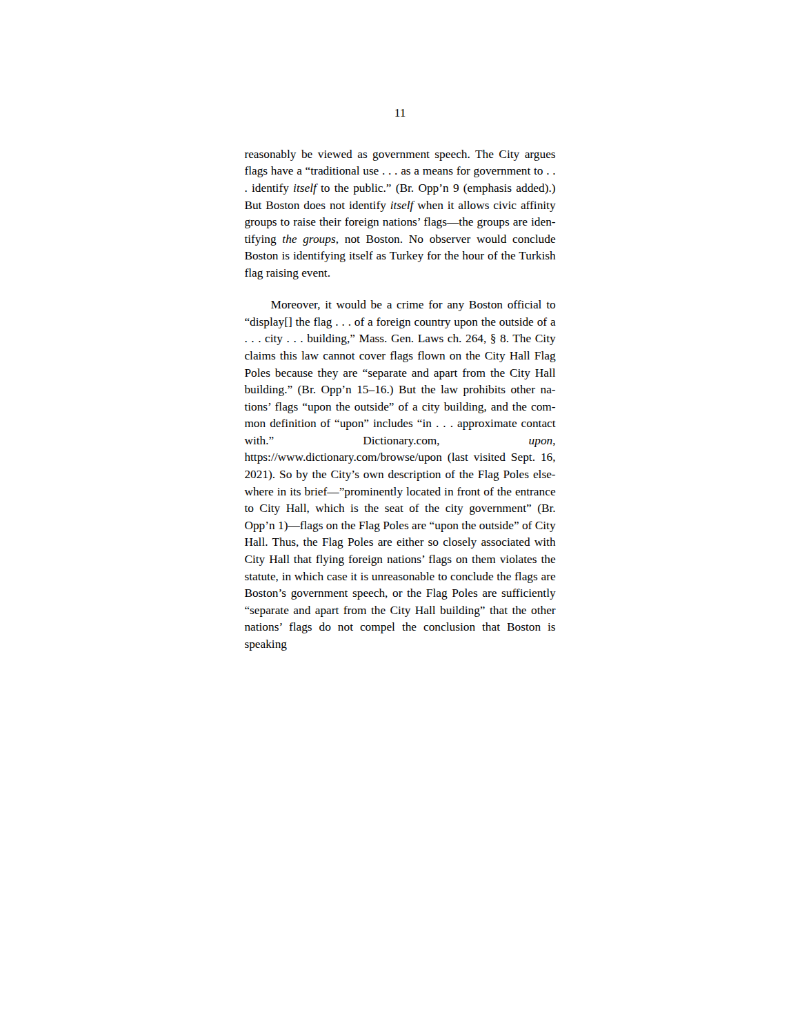11
reasonably be viewed as government speech. The City argues flags have a “traditional use . . . as a means for government to . . . identify itself to the public.” (Br. Opp’n 9 (emphasis added).) But Boston does not identify itself when it allows civic affinity groups to raise their foreign nations’ flags—the groups are identifying the groups, not Boston. No observer would conclude Boston is identifying itself as Turkey for the hour of the Turkish flag raising event.
Moreover, it would be a crime for any Boston official to “display[] the flag . . . of a foreign country upon the outside of a . . . city . . . building,” Mass. Gen. Laws ch. 264, § 8. The City claims this law cannot cover flags flown on the City Hall Flag Poles because they are “separate and apart from the City Hall building.” (Br. Opp’n 15–16.) But the law prohibits other nations’ flags “upon the outside” of a city building, and the common definition of “upon” includes “in . . . approximate contact with.” Dictionary.com, upon, https://www.dictionary.com/browse/upon (last visited Sept. 16, 2021). So by the City’s own description of the Flag Poles elsewhere in its brief—”prominently located in front of the entrance to City Hall, which is the seat of the city government” (Br. Opp’n 1)—flags on the Flag Poles are “upon the outside” of City Hall. Thus, the Flag Poles are either so closely associated with City Hall that flying foreign nations’ flags on them violates the statute, in which case it is unreasonable to conclude the flags are Boston’s government speech, or the Flag Poles are sufficiently “separate and apart from the City Hall building” that the other nations’ flags do not compel the conclusion that Boston is speaking